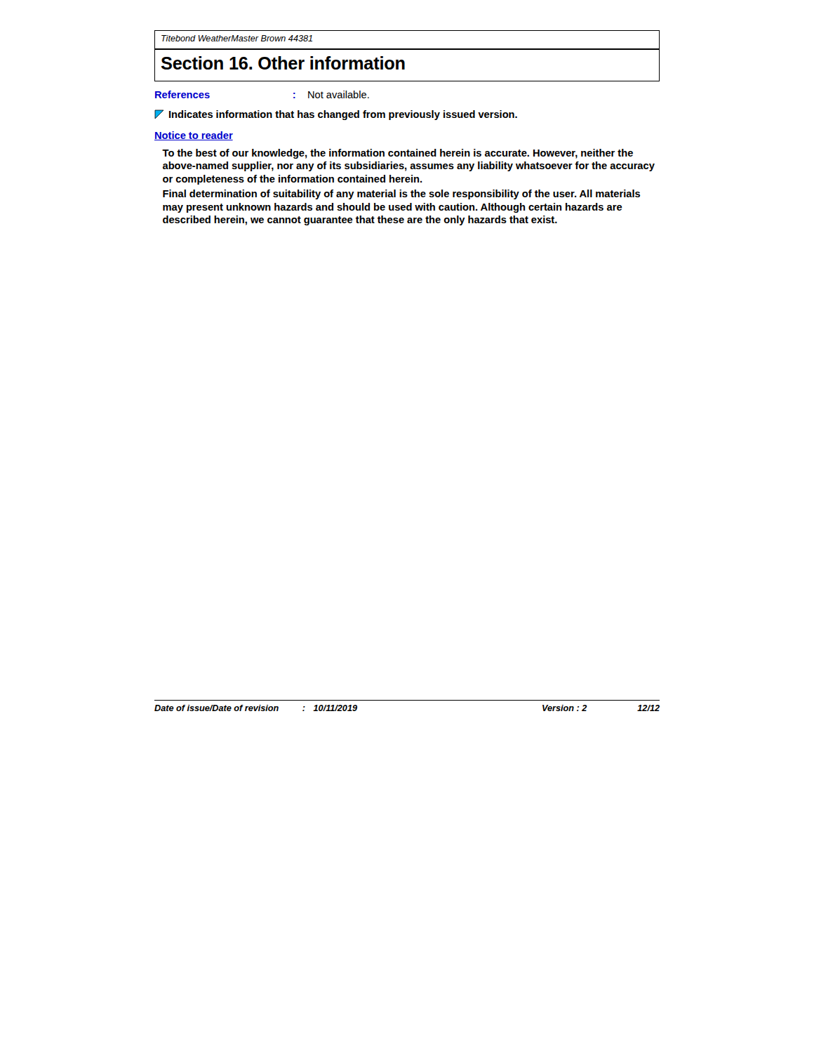Titebond WeatherMaster Brown 44381
Section 16. Other information
References
:
Not available.
Indicates information that has changed from previously issued version.
Notice to reader
To the best of our knowledge, the information contained herein is accurate. However, neither the above-named supplier, nor any of its subsidiaries, assumes any liability whatsoever for the accuracy or completeness of the information contained herein.
Final determination of suitability of any material is the sole responsibility of the user. All materials may present unknown hazards and should be used with caution. Although certain hazards are described herein, we cannot guarantee that these are the only hazards that exist.
Date of issue/Date of revision : 10/11/2019
Version : 2
12/12